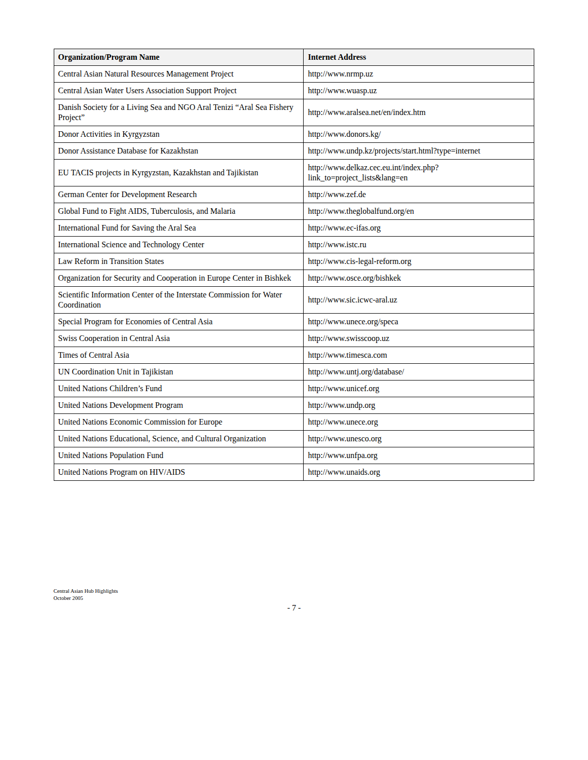| Organization/Program Name | Internet Address |
| --- | --- |
| Central Asian Natural Resources Management Project | http://www.nrmp.uz |
| Central Asian Water Users Association Support Project | http://www.wuasp.uz |
| Danish Society for a Living Sea and NGO Aral Tenizi “Aral Sea Fishery Project” | http://www.aralsea.net/en/index.htm |
| Donor Activities in Kyrgyzstan | http://www.donors.kg/ |
| Donor Assistance Database for Kazakhstan | http://www.undp.kz/projects/start.html?type=internet |
| EU TACIS projects in Kyrgyzstan, Kazakhstan and Tajikistan | http://www.delkaz.cec.eu.int/index.php?link_to=project_lists&lang=en |
| German Center for Development Research | http://www.zef.de |
| Global Fund to Fight AIDS, Tuberculosis, and Malaria | http://www.theglobalfund.org/en |
| International Fund for Saving the Aral Sea | http://www.ec-ifas.org |
| International Science and Technology Center | http://www.istc.ru |
| Law Reform in Transition States | http://www.cis-legal-reform.org |
| Organization for Security and Cooperation in Europe Center in Bishkek | http://www.osce.org/bishkek |
| Scientific Information Center of the Interstate Commission for Water Coordination | http://www.sic.icwc-aral.uz |
| Special Program for Economies of Central Asia | http://www.unece.org/speca |
| Swiss Cooperation in Central Asia | http://www.swisscoop.uz |
| Times of Central Asia | http://www.timesca.com |
| UN Coordination Unit in Tajikistan | http://www.untj.org/database/ |
| United Nations Children’s Fund | http://www.unicef.org |
| United Nations Development Program | http://www.undp.org |
| United Nations Economic Commission for Europe | http://www.unece.org |
| United Nations Educational, Science, and Cultural Organization | http://www.unesco.org |
| United Nations Population Fund | http://www.unfpa.org |
| United Nations Program on HIV/AIDS | http://www.unaids.org |
Central Asian Hub Highlights
October 2005
- 7 -